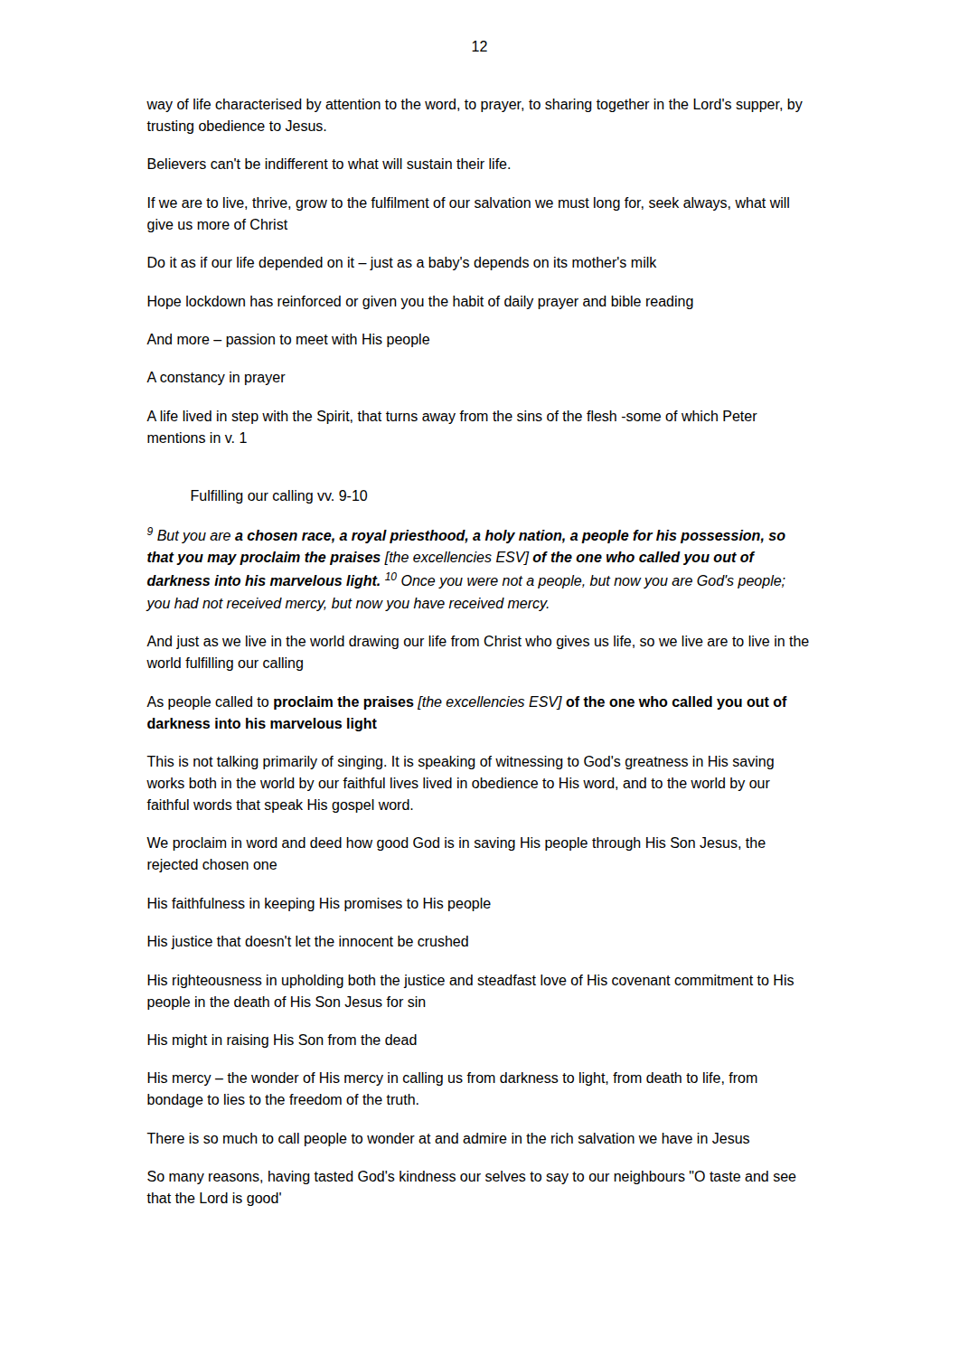12
way of life characterised by attention to the word, to prayer, to sharing together in the Lord's supper, by trusting obedience to Jesus.
Believers can't be indifferent to what will sustain their life.
If we are to live, thrive, grow to the fulfilment of our salvation we must long for, seek always, what will give us more of Christ
Do it as if our life depended on it – just as a baby's depends on its mother's milk
Hope lockdown has reinforced or given you the habit of daily prayer and bible reading
And more – passion to meet with His people
A constancy in prayer
A life lived in step with the Spirit, that turns away from the sins of the flesh -some of which Peter mentions in v. 1
Fulfilling our calling vv. 9-10
9 But you are a chosen race, a royal priesthood, a holy nation, a people for his possession, so that you may proclaim the praises [the excellencies ESV] of the one who called you out of darkness into his marvelous light. 10 Once you were not a people, but now you are God's people; you had not received mercy, but now you have received mercy.
And just as we live in the world drawing our life from Christ who gives us life, so we live are to live in the world fulfilling our calling
As people called to proclaim the praises [the excellencies ESV] of the one who called you out of darkness into his marvelous light
This is not talking primarily of singing. It is speaking of witnessing to God's greatness in His saving works both in the world by our faithful lives lived in obedience to His word, and to the world by our faithful words that speak His gospel word.
We proclaim in word and deed how good God is in saving His people through His Son Jesus, the rejected chosen one
His faithfulness in keeping His promises to His people
His justice that doesn't let the innocent be crushed
His righteousness in upholding both the justice and steadfast love of His covenant commitment to His people in the death of His Son Jesus for sin
His might in raising His Son from the dead
His mercy – the wonder of His mercy in calling us from darkness to light, from death to life, from bondage to lies to the freedom of the truth.
There is so much to call people to wonder at and admire in the rich salvation we have in Jesus
So many reasons, having tasted God's kindness our selves to say to our neighbours "O taste and see that the Lord is good'